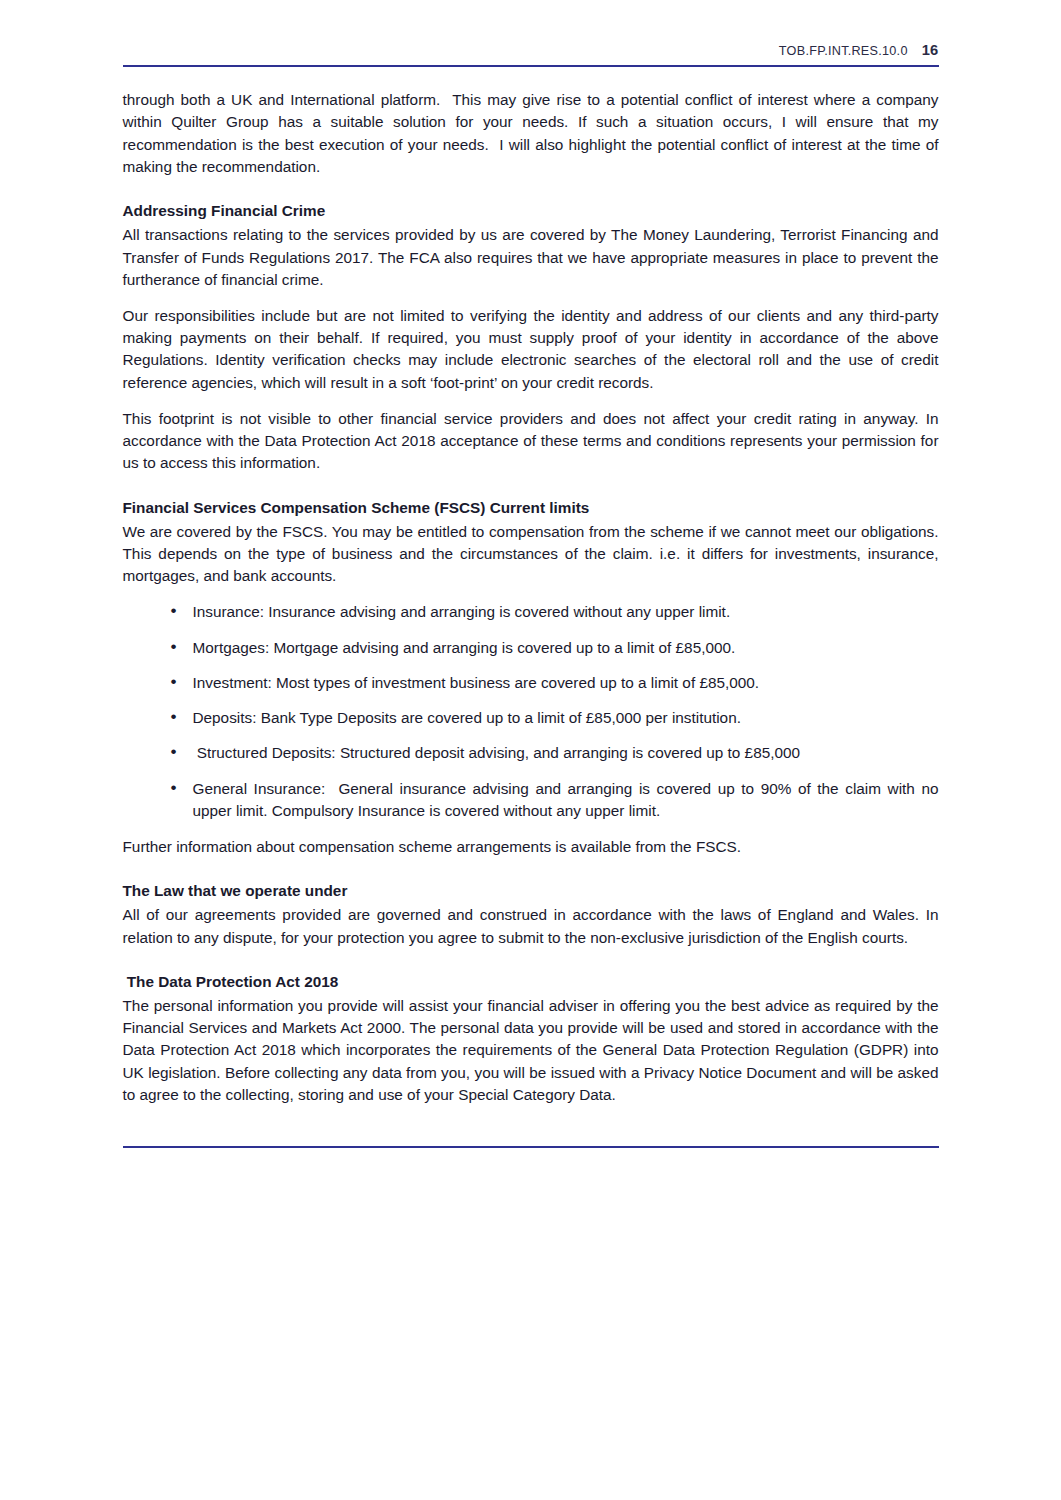TOB.FP.INT.RES.10.0 16
through both a UK and International platform. This may give rise to a potential conflict of interest where a company within Quilter Group has a suitable solution for your needs. If such a situation occurs, I will ensure that my recommendation is the best execution of your needs. I will also highlight the potential conflict of interest at the time of making the recommendation.
Addressing Financial Crime
All transactions relating to the services provided by us are covered by The Money Laundering, Terrorist Financing and Transfer of Funds Regulations 2017. The FCA also requires that we have appropriate measures in place to prevent the furtherance of financial crime.
Our responsibilities include but are not limited to verifying the identity and address of our clients and any third-party making payments on their behalf. If required, you must supply proof of your identity in accordance of the above Regulations. Identity verification checks may include electronic searches of the electoral roll and the use of credit reference agencies, which will result in a soft ‘foot-print’ on your credit records.
This footprint is not visible to other financial service providers and does not affect your credit rating in anyway. In accordance with the Data Protection Act 2018 acceptance of these terms and conditions represents your permission for us to access this information.
Financial Services Compensation Scheme (FSCS) Current limits
We are covered by the FSCS. You may be entitled to compensation from the scheme if we cannot meet our obligations. This depends on the type of business and the circumstances of the claim. i.e. it differs for investments, insurance, mortgages, and bank accounts.
Insurance: Insurance advising and arranging is covered without any upper limit.
Mortgages: Mortgage advising and arranging is covered up to a limit of £85,000.
Investment: Most types of investment business are covered up to a limit of £85,000.
Deposits: Bank Type Deposits are covered up to a limit of £85,000 per institution.
Structured Deposits: Structured deposit advising, and arranging is covered up to £85,000
General Insurance: General insurance advising and arranging is covered up to 90% of the claim with no upper limit. Compulsory Insurance is covered without any upper limit.
Further information about compensation scheme arrangements is available from the FSCS.
The Law that we operate under
All of our agreements provided are governed and construed in accordance with the laws of England and Wales. In relation to any dispute, for your protection you agree to submit to the non-exclusive jurisdiction of the English courts.
The Data Protection Act 2018
The personal information you provide will assist your financial adviser in offering you the best advice as required by the Financial Services and Markets Act 2000. The personal data you provide will be used and stored in accordance with the Data Protection Act 2018 which incorporates the requirements of the General Data Protection Regulation (GDPR) into UK legislation. Before collecting any data from you, you will be issued with a Privacy Notice Document and will be asked to agree to the collecting, storing and use of your Special Category Data.